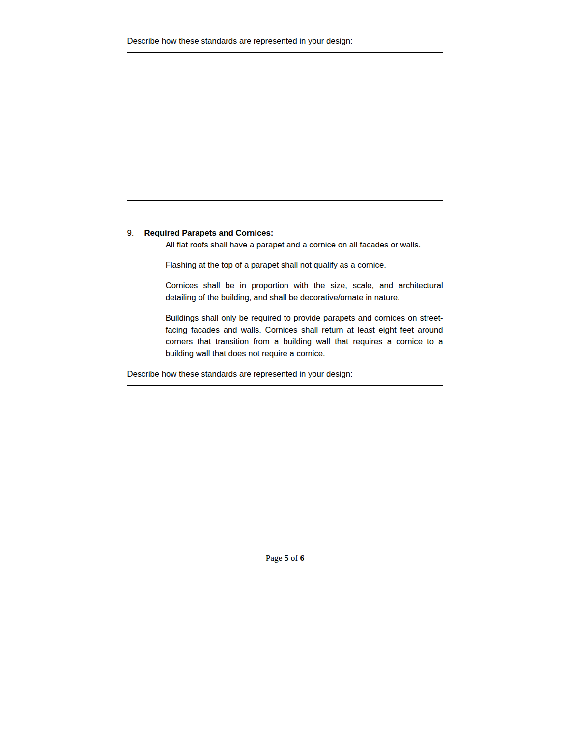Describe how these standards are represented in your design:
Required Parapets and Cornices:
All flat roofs shall have a parapet and a cornice on all facades or walls.
Flashing at the top of a parapet shall not qualify as a cornice.
Cornices shall be in proportion with the size, scale, and architectural detailing of the building, and shall be decorative/ornate in nature.
Buildings shall only be required to provide parapets and cornices on street-facing facades and walls. Cornices shall return at least eight feet around corners that transition from a building wall that requires a cornice to a building wall that does not require a cornice.
Describe how these standards are represented in your design:
Page 5 of 6